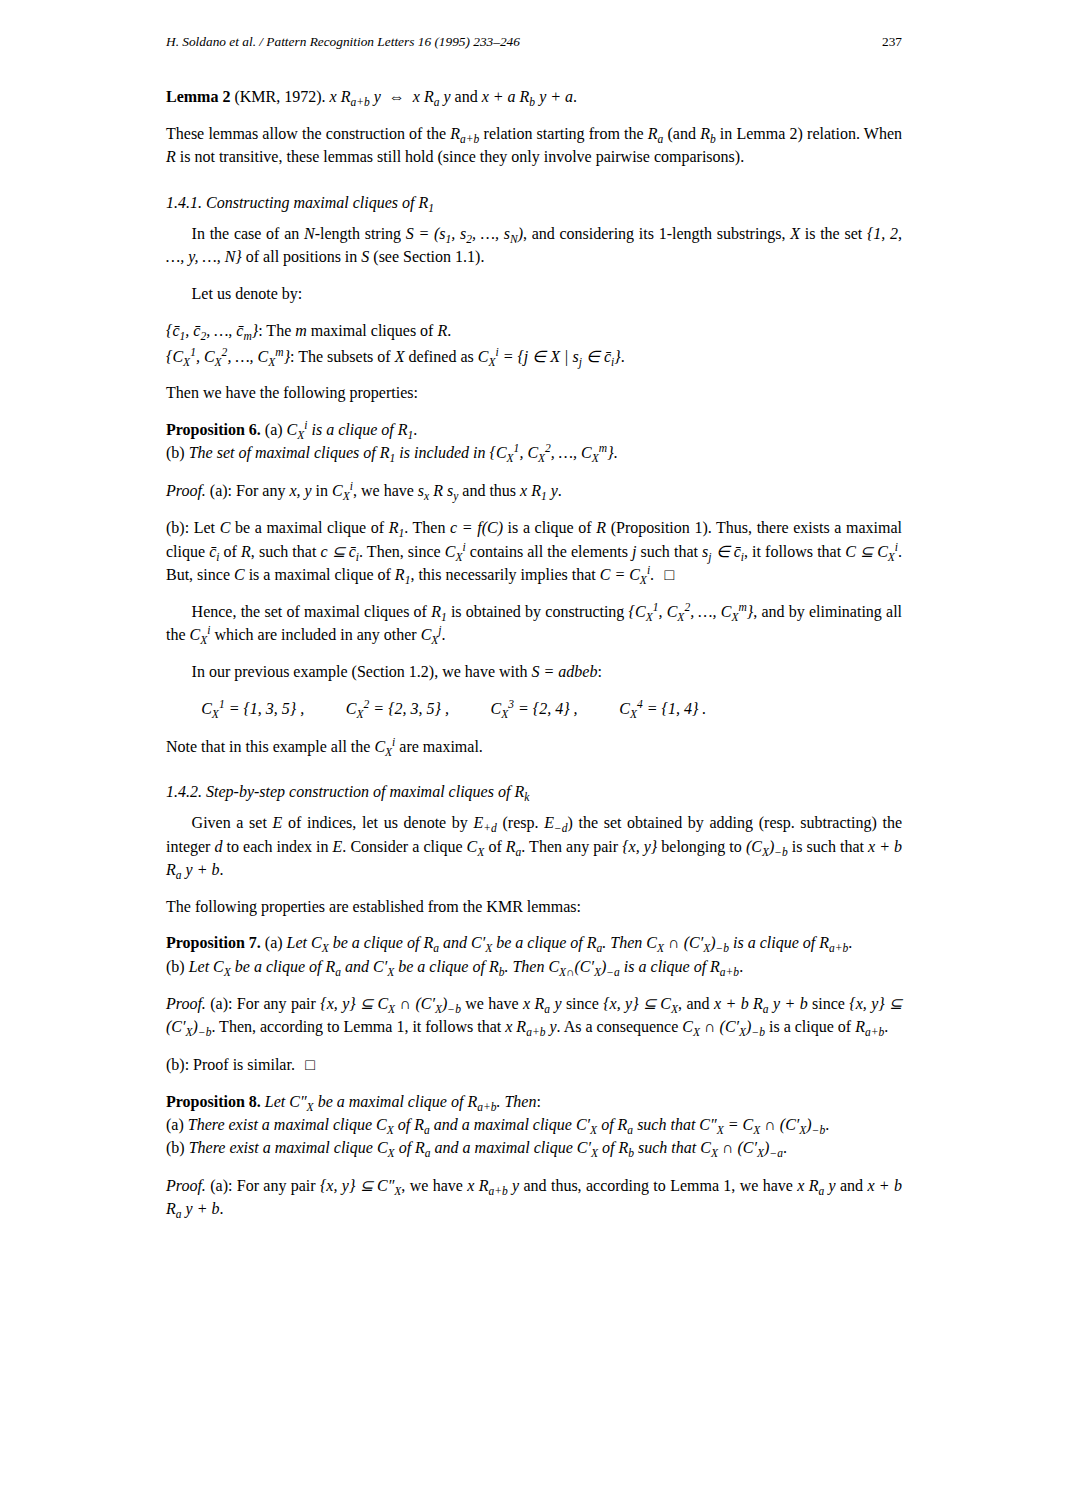H. Soldano et al. / Pattern Recognition Letters 16 (1995) 233–246 237
Lemma 2 (KMR, 1972). x Ra+b y ⇔ x Ra y and x + a Rb y + a.
These lemmas allow the construction of the Ra+b relation starting from the Ra (and Rb in Lemma 2) relation. When R is not transitive, these lemmas still hold (since they only involve pairwise comparisons).
1.4.1. Constructing maximal cliques of R1
In the case of an N-length string S = (s1, s2, …, sN), and considering its 1-length substrings, X is the set {1, 2, …, y, …, N} of all positions in S (see Section 1.1).
Let us denote by:
{c̄1, c̄2, …, c̄m}: The m maximal cliques of R.
{CX1, CX2, …, CXm}: The subsets of X defined as CXi = {j ∈ X | sj ∈ c̄i}.
Then we have the following properties:
Proposition 6. (a) CXi is a clique of R1.
(b) The set of maximal cliques of R1 is included in {CX1, CX2, …, CXm}.
Proof. (a): For any x, y in CXi, we have sx R sy and thus x R1 y.
(b): Let C be a maximal clique of R1. Then c = f(C) is a clique of R (Proposition 1). Thus, there exists a maximal clique c̄i of R, such that c ⊆ c̄i. Then, since CXi contains all the elements j such that sj ∈ c̄i, it follows that C ⊆ CXi. But, since C is a maximal clique of R1, this necessarily implies that C = CXi. □
Hence, the set of maximal cliques of R1 is obtained by constructing {CX1, CX2, …, CXm}, and by eliminating all the CXi which are included in any other CXj.
In our previous example (Section 1.2), we have with S = adbeb:
CX1 = {1, 3, 5} , CX2 = {2, 3, 5} , CX3 = {2, 4} , CX4 = {1, 4} .
Note that in this example all the CXi are maximal.
1.4.2. Step-by-step construction of maximal cliques of Rk
Given a set E of indices, let us denote by E+d (resp. E−d) the set obtained by adding (resp. subtracting) the integer d to each index in E. Consider a clique CX of Ra. Then any pair {x, y} belonging to (CX)−b is such that x + b Ra y + b.
The following properties are established from the KMR lemmas:
Proposition 7. (a) Let CX be a clique of Ra and C′X be a clique of Ra. Then CX ∩ (C′X)−b is a clique of Ra+b.
(b) Let CX be a clique of Ra and C′X be a clique of Rb. Then CX∩(C′X)−a is a clique of Ra+b.
Proof. (a): For any pair {x, y} ⊆ CX ∩ (C′X)−b we have x Ra y since {x, y} ⊆ CX, and x + b Ra y + b since {x, y} ⊆ (C′X)−b. Then, according to Lemma 1, it follows that x Ra+b y. As a consequence CX ∩ (C′X)−b is a clique of Ra+b.
(b): Proof is similar. □
Proposition 8. Let C″X be a maximal clique of Ra+b. Then:
(a) There exist a maximal clique CX of Ra and a maximal clique C′X of Ra such that C″X = CX ∩ (C′X)−b.
(b) There exist a maximal clique CX of Ra and a maximal clique C′X of Rb such that CX ∩ (C′X)−a.
Proof. (a): For any pair {x, y} ⊆ C″X, we have x Ra+b y and thus, according to Lemma 1, we have x Ra y and x + b Ra y + b.